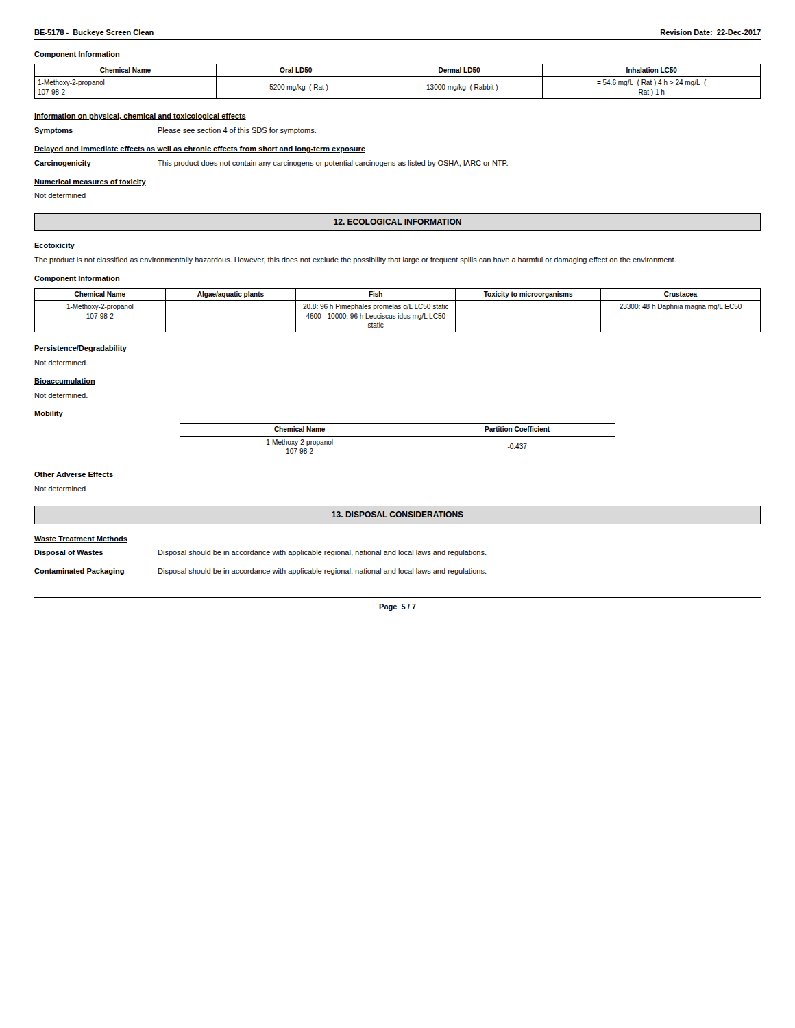BE-5178 - Buckeye Screen Clean
Revision Date: 22-Dec-2017
Component Information
| Chemical Name | Oral LD50 | Dermal LD50 | Inhalation LC50 |
| --- | --- | --- | --- |
| 1-Methoxy-2-propanol 107-98-2 | = 5200 mg/kg ( Rat ) | = 13000 mg/kg ( Rabbit ) | = 54.6 mg/L ( Rat ) 4 h > 24 mg/L ( Rat ) 1 h |
Information on physical, chemical and toxicological effects
Symptoms
Please see section 4 of this SDS for symptoms.
Delayed and immediate effects as well as chronic effects from short and long-term exposure
Carcinogenicity
This product does not contain any carcinogens or potential carcinogens as listed by OSHA, IARC or NTP.
Numerical measures of toxicity
Not determined
12. ECOLOGICAL INFORMATION
Ecotoxicity
The product is not classified as environmentally hazardous. However, this does not exclude the possibility that large or frequent spills can have a harmful or damaging effect on the environment.
Component Information
| Chemical Name | Algae/aquatic plants | Fish | Toxicity to microorganisms | Crustacea |
| --- | --- | --- | --- | --- |
| 1-Methoxy-2-propanol 107-98-2 | | 20.8: 96 h Pimephales promelas g/L LC50 static 4600 - 10000: 96 h Leuciscus idus mg/L LC50 static | | 23300: 48 h Daphnia magna mg/L EC50 |
Persistence/Degradability
Not determined.
Bioaccumulation
Not determined.
Mobility
| Chemical Name | Partition Coefficient |
| --- | --- |
| 1-Methoxy-2-propanol 107-98-2 | -0.437 |
Other Adverse Effects
Not determined
13. DISPOSAL CONSIDERATIONS
Waste Treatment Methods
Disposal of Wastes
Disposal should be in accordance with applicable regional, national and local laws and regulations.
Contaminated Packaging
Disposal should be in accordance with applicable regional, national and local laws and regulations.
Page 5 / 7